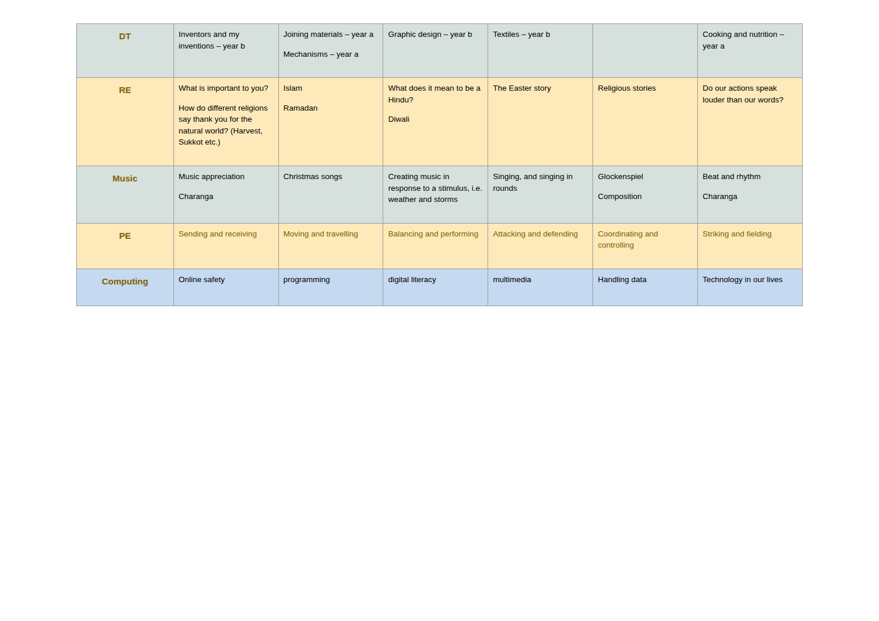| DT | Inventors and my inventions – year b | Joining materials – year a Mechanisms – year a | Graphic design – year b | Textiles – year b | | Cooking and nutrition – year a |
| RE | What is important to you? How do different religions say thank you for the natural world? (Harvest, Sukkot etc.) | Islam Ramadan | What does it mean to be a Hindu? Diwali | The Easter story | Religious stories | Do our actions speak louder than our words? |
| Music | Music appreciation Charanga | Christmas songs | Creating music in response to a stimulus, i.e. weather and storms | Singing, and singing in rounds | Glockenspiel Composition | Beat and rhythm Charanga |
| PE | Sending and receiving | Moving and travelling | Balancing and performing | Attacking and defending | Coordinating and controlling | Striking and fielding |
| Computing | Online safety | programming | digital literacy | multimedia | Handling data | Technology in our lives |